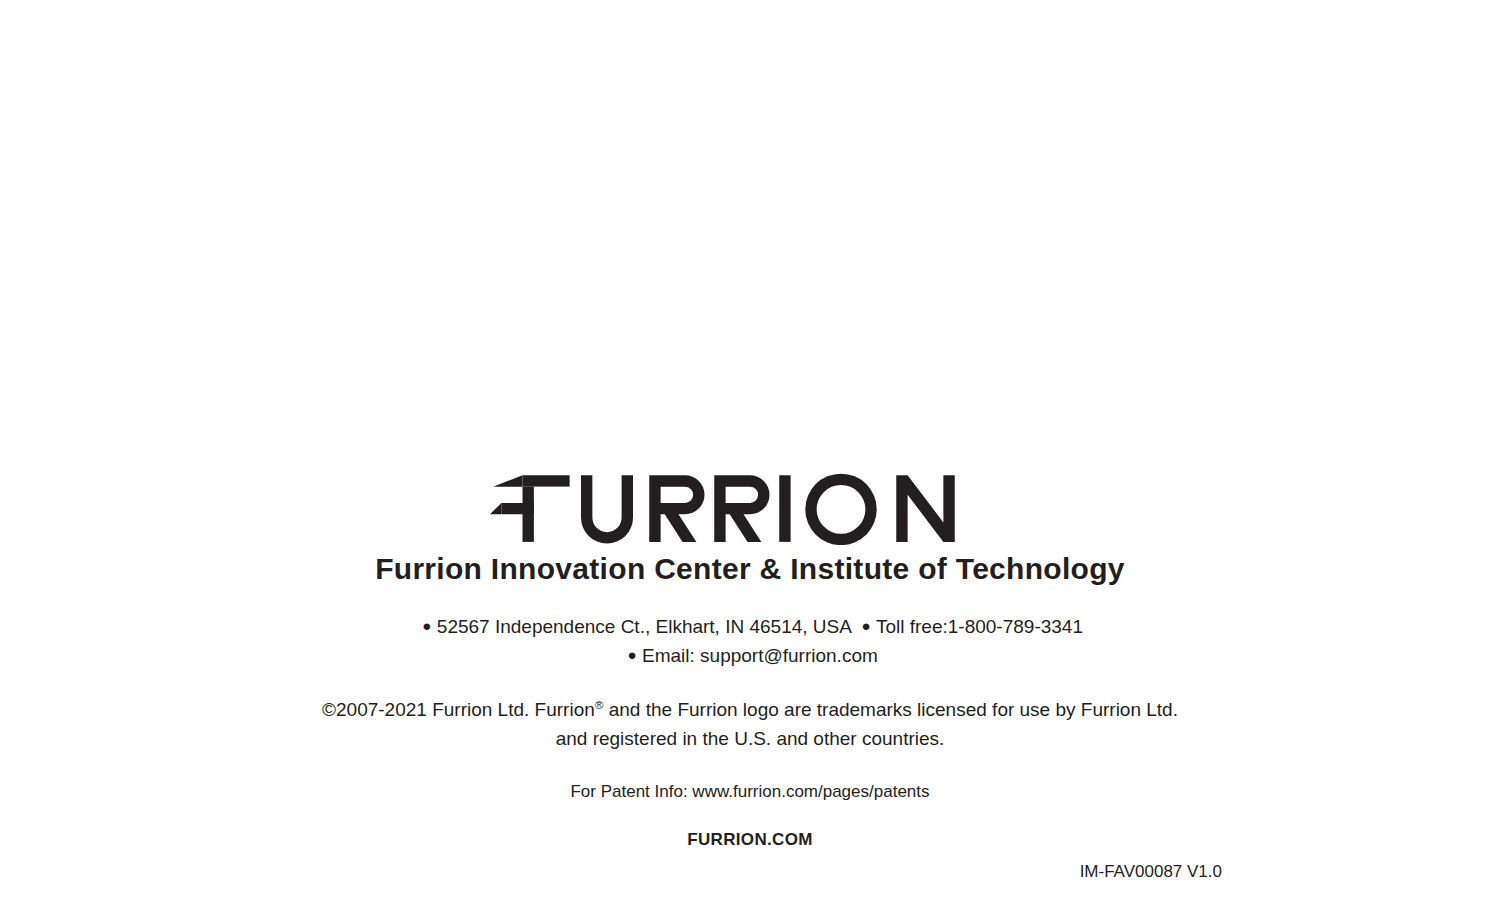Furrion Innovation Center & Institute of Technology
●52567 Independence Ct., Elkhart, IN 46514, USA ●Toll free:1-800-789-3341
●Email: support@furrion.com
©2007-2021 Furrion Ltd. Furrion® and the Furrion logo are trademarks licensed for use by Furrion Ltd. and registered in the U.S. and other countries.
For Patent Info: www.furrion.com/pages/patents
FURRION.COM
IM-FAV00087 V1.0